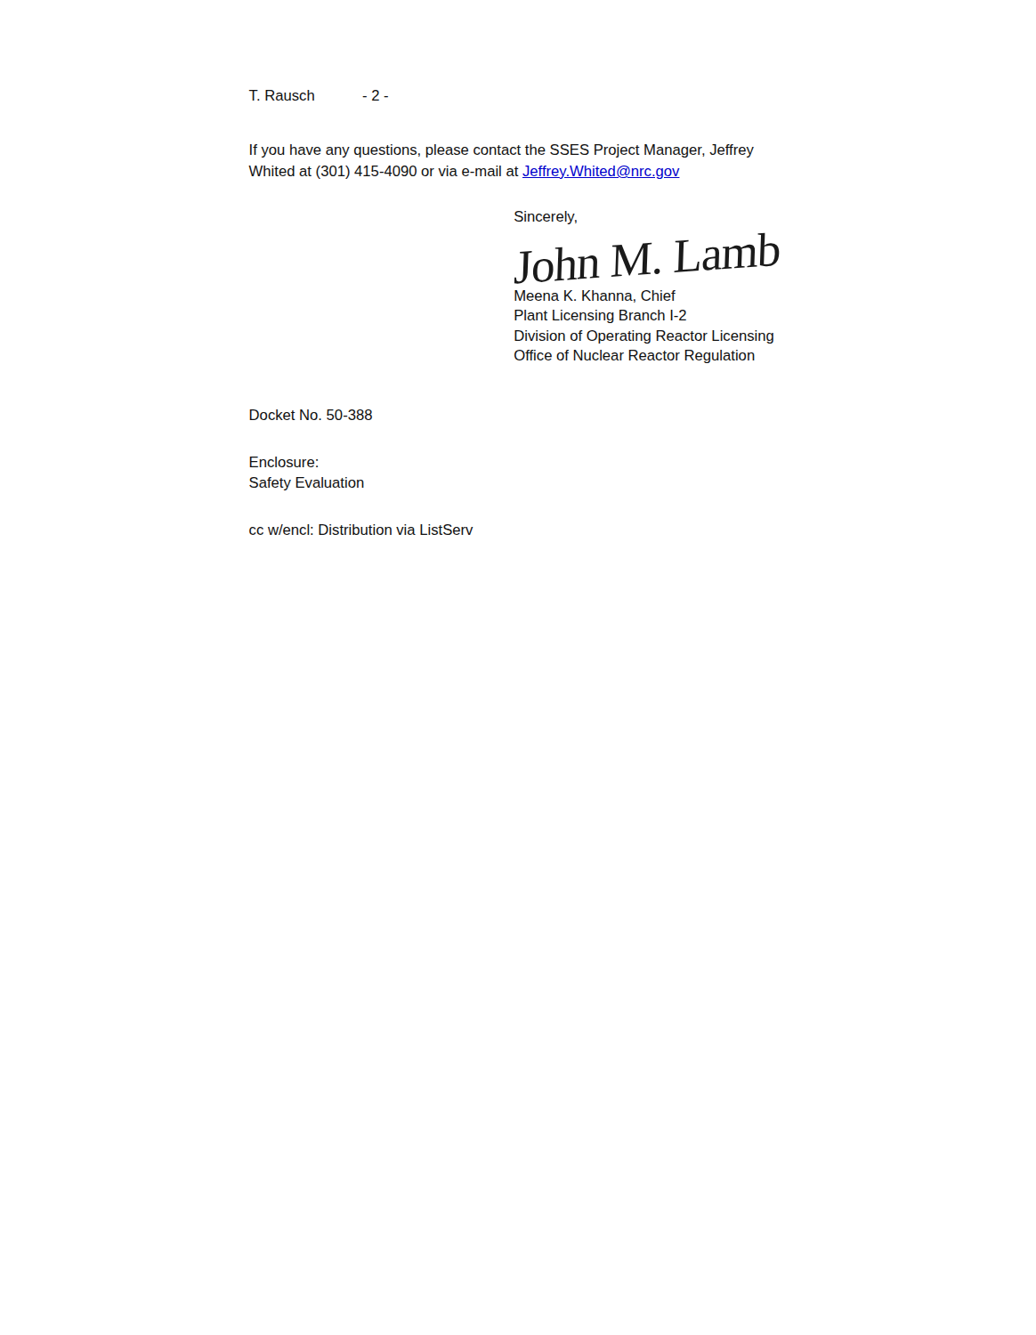T. Rausch - 2 -
If you have any questions, please contact the SSES Project Manager, Jeffrey Whited at (301) 415-4090 or via e-mail at Jeffrey.Whited@nrc.gov
Sincerely,
John M. Lamb
Meena K. Khanna, Chief
Plant Licensing Branch I-2
Division of Operating Reactor Licensing
Office of Nuclear Reactor Regulation
Docket No. 50-388
Enclosure:
Safety Evaluation
cc w/encl: Distribution via ListServ